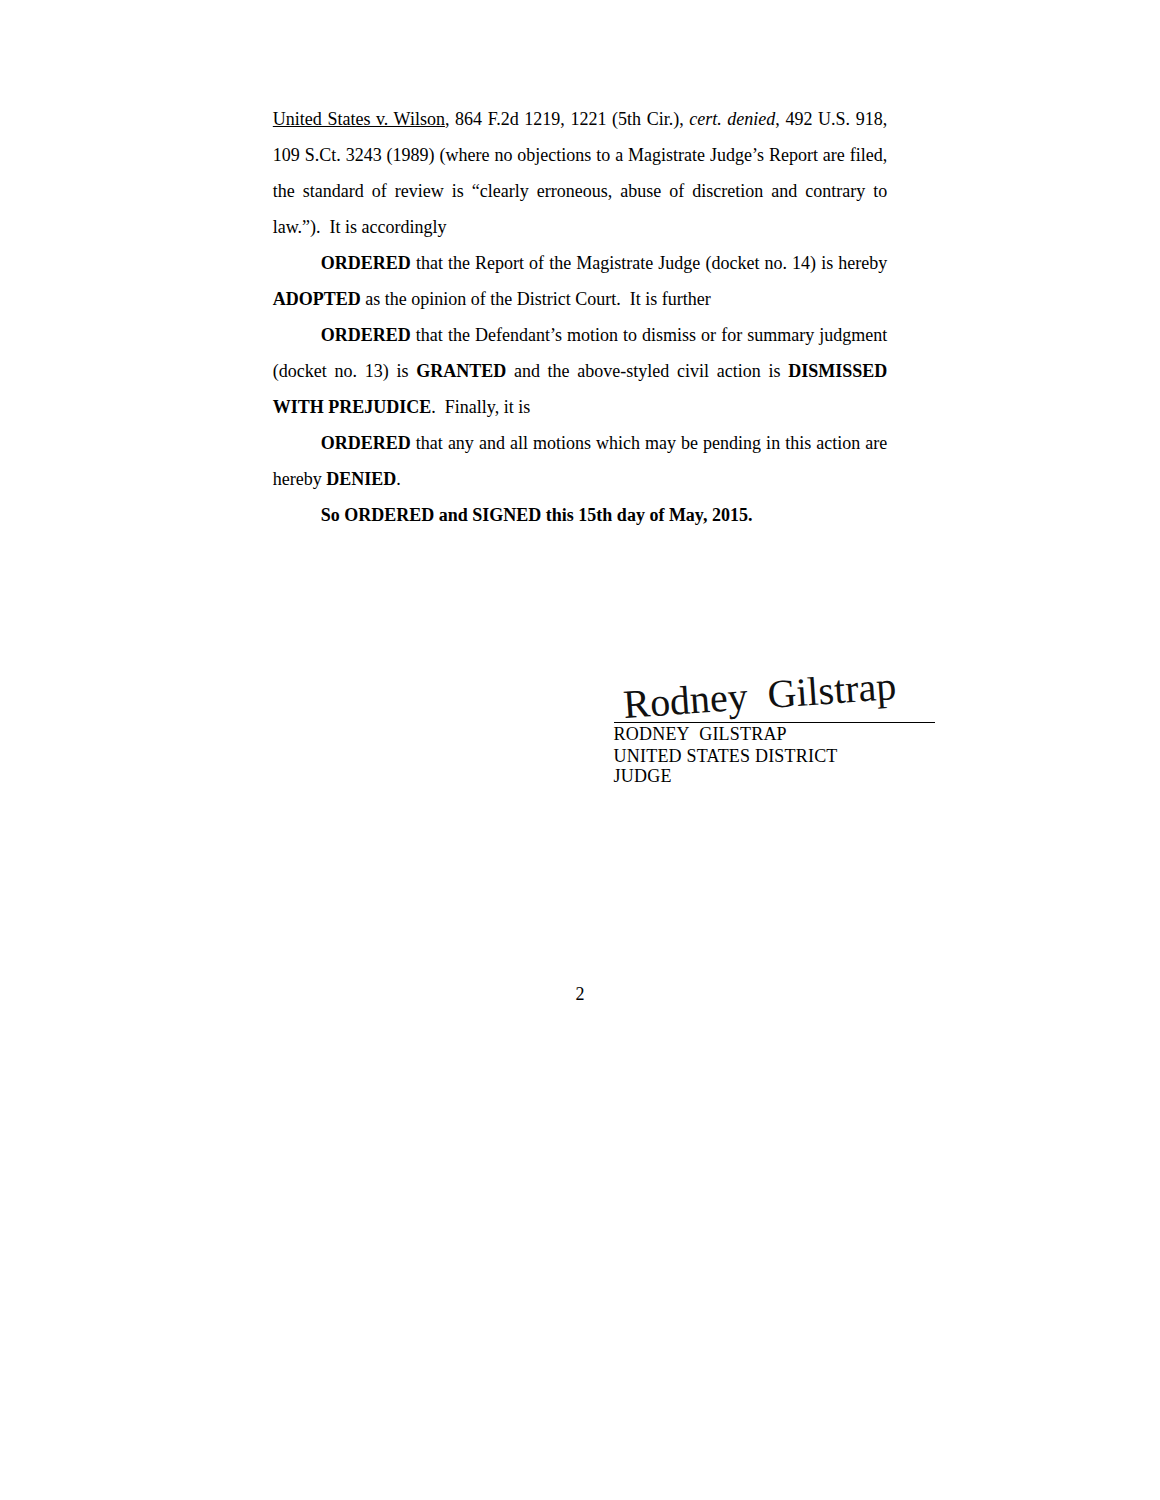United States v. Wilson, 864 F.2d 1219, 1221 (5th Cir.), cert. denied, 492 U.S. 918, 109 S.Ct. 3243 (1989) (where no objections to a Magistrate Judge’s Report are filed, the standard of review is “clearly erroneous, abuse of discretion and contrary to law.”). It is accordingly
ORDERED that the Report of the Magistrate Judge (docket no. 14) is hereby ADOPTED as the opinion of the District Court. It is further
ORDERED that the Defendant’s motion to dismiss or for summary judgment (docket no. 13) is GRANTED and the above-styled civil action is DISMISSED WITH PREJUDICE. Finally, it is
ORDERED that any and all motions which may be pending in this action are hereby DENIED.
So ORDERED and SIGNED this 15th day of May, 2015.
Rodney Gilstrap
RODNEY GILSTRAP
UNITED STATES DISTRICT JUDGE
2